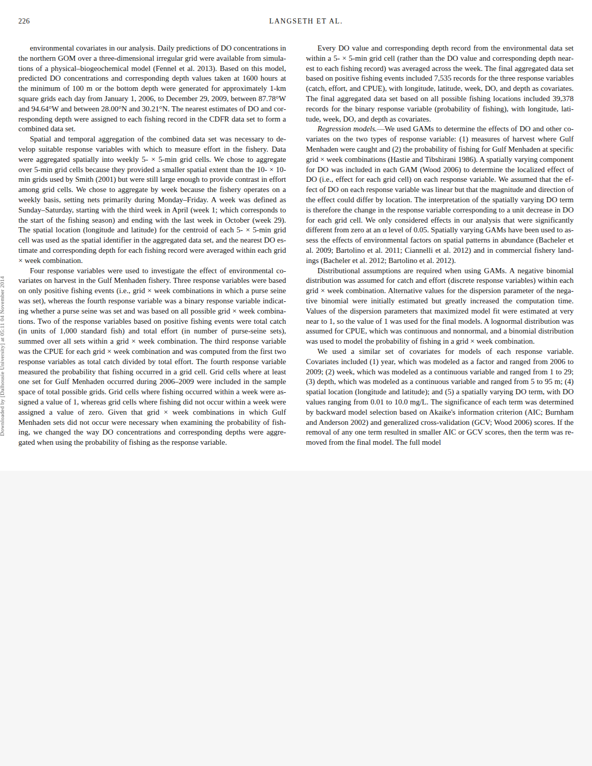Downloaded by [Dalhousie University] at 05:11 04 November 2014
226 Langseth et al.
environmental covariates in our analysis. Daily predictions of DO concentrations in the northern GOM over a three-dimensional irregular grid were available from simulations of a physical–biogeochemical model (Fennel et al. 2013). Based on this model, predicted DO concentrations and corresponding depth values taken at 1600 hours at the minimum of 100 m or the bottom depth were generated for approximately 1-km square grids each day from January 1, 2006, to December 29, 2009, between 87.78°W and 94.64°W and between 28.00°N and 30.21°N. The nearest estimates of DO and corresponding depth were assigned to each fishing record in the CDFR data set to form a combined data set.
Spatial and temporal aggregation of the combined data set was necessary to develop suitable response variables with which to measure effort in the fishery. Data were aggregated spatially into weekly 5- × 5-min grid cells. We chose to aggregate over 5-min grid cells because they provided a smaller spatial extent than the 10- × 10-min grids used by Smith (2001) but were still large enough to provide contrast in effort among grid cells. We chose to aggregate by week because the fishery operates on a weekly basis, setting nets primarily during Monday–Friday. A week was defined as Sunday–Saturday, starting with the third week in April (week 1; which corresponds to the start of the fishing season) and ending with the last week in October (week 29). The spatial location (longitude and latitude) for the centroid of each 5- × 5-min grid cell was used as the spatial identifier in the aggregated data set, and the nearest DO estimate and corresponding depth for each fishing record were averaged within each grid × week combination.
Four response variables were used to investigate the effect of environmental covariates on harvest in the Gulf Menhaden fishery. Three response variables were based on only positive fishing events (i.e., grid × week combinations in which a purse seine was set), whereas the fourth response variable was a binary response variable indicating whether a purse seine was set and was based on all possible grid × week combinations. Two of the response variables based on positive fishing events were total catch (in units of 1,000 standard fish) and total effort (in number of purse-seine sets), summed over all sets within a grid × week combination. The third response variable was the CPUE for each grid × week combination and was computed from the first two response variables as total catch divided by total effort. The fourth response variable measured the probability that fishing occurred in a grid cell. Grid cells where at least one set for Gulf Menhaden occurred during 2006–2009 were included in the sample space of total possible grids. Grid cells where fishing occurred within a week were assigned a value of 1, whereas grid cells where fishing did not occur within a week were assigned a value of zero. Given that grid × week combinations in which Gulf Menhaden sets did not occur were necessary when examining the probability of fishing, we changed the way DO concentrations and corresponding depths were aggregated when using the probability of fishing as the response variable.
Every DO value and corresponding depth record from the environmental data set within a 5- × 5-min grid cell (rather than the DO value and corresponding depth nearest to each fishing record) was averaged across the week. The final aggregated data set based on positive fishing events included 7,535 records for the three response variables (catch, effort, and CPUE), with longitude, latitude, week, DO, and depth as covariates. The final aggregated data set based on all possible fishing locations included 39,378 records for the binary response variable (probability of fishing), with longitude, latitude, week, DO, and depth as covariates.
Regression models.—We used GAMs to determine the effects of DO and other covariates on the two types of response variable: (1) measures of harvest where Gulf Menhaden were caught and (2) the probability of fishing for Gulf Menhaden at specific grid × week combinations (Hastie and Tibshirani 1986). A spatially varying component for DO was included in each GAM (Wood 2006) to determine the localized effect of DO (i.e., effect for each grid cell) on each response variable. We assumed that the effect of DO on each response variable was linear but that the magnitude and direction of the effect could differ by location. The interpretation of the spatially varying DO term is therefore the change in the response variable corresponding to a unit decrease in DO for each grid cell. We only considered effects in our analysis that were significantly different from zero at an α level of 0.05. Spatially varying GAMs have been used to assess the effects of environmental factors on spatial patterns in abundance (Bacheler et al. 2009; Bartolino et al. 2011; Ciannelli et al. 2012) and in commercial fishery landings (Bacheler et al. 2012; Bartolino et al. 2012).
Distributional assumptions are required when using GAMs. A negative binomial distribution was assumed for catch and effort (discrete response variables) within each grid × week combination. Alternative values for the dispersion parameter of the negative binomial were initially estimated but greatly increased the computation time. Values of the dispersion parameters that maximized model fit were estimated at very near to 1, so the value of 1 was used for the final models. A lognormal distribution was assumed for CPUE, which was continuous and nonnormal, and a binomial distribution was used to model the probability of fishing in a grid × week combination.
We used a similar set of covariates for models of each response variable. Covariates included (1) year, which was modeled as a factor and ranged from 2006 to 2009; (2) week, which was modeled as a continuous variable and ranged from 1 to 29; (3) depth, which was modeled as a continuous variable and ranged from 5 to 95 m; (4) spatial location (longitude and latitude); and (5) a spatially varying DO term, with DO values ranging from 0.01 to 10.0 mg/L. The significance of each term was determined by backward model selection based on Akaike's information criterion (AIC; Burnham and Anderson 2002) and generalized cross-validation (GCV; Wood 2006) scores. If the removal of any one term resulted in smaller AIC or GCV scores, then the term was removed from the final model. The full model